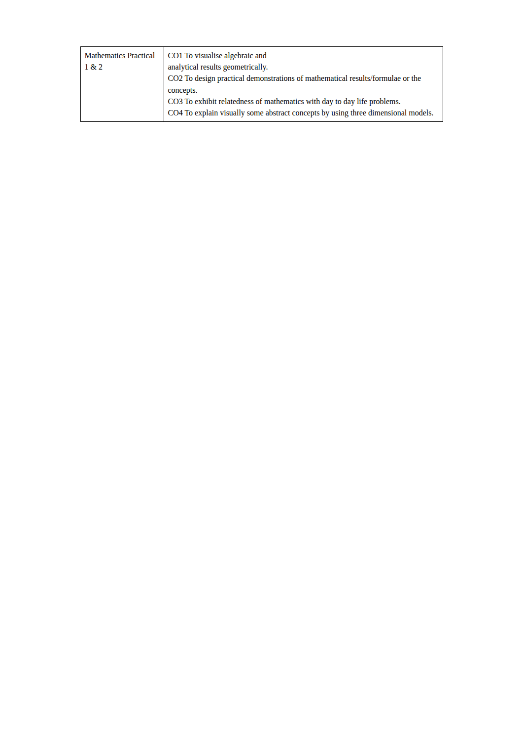| Mathematics Practical 1 & 2 | CO1 To visualise algebraic and analytical results geometrically. CO2 To design practical demonstrations of mathematical results/formulae or the concepts. CO3 To exhibit relatedness of mathematics with day to day life problems. CO4 To explain visually some abstract concepts by using three dimensional models. |